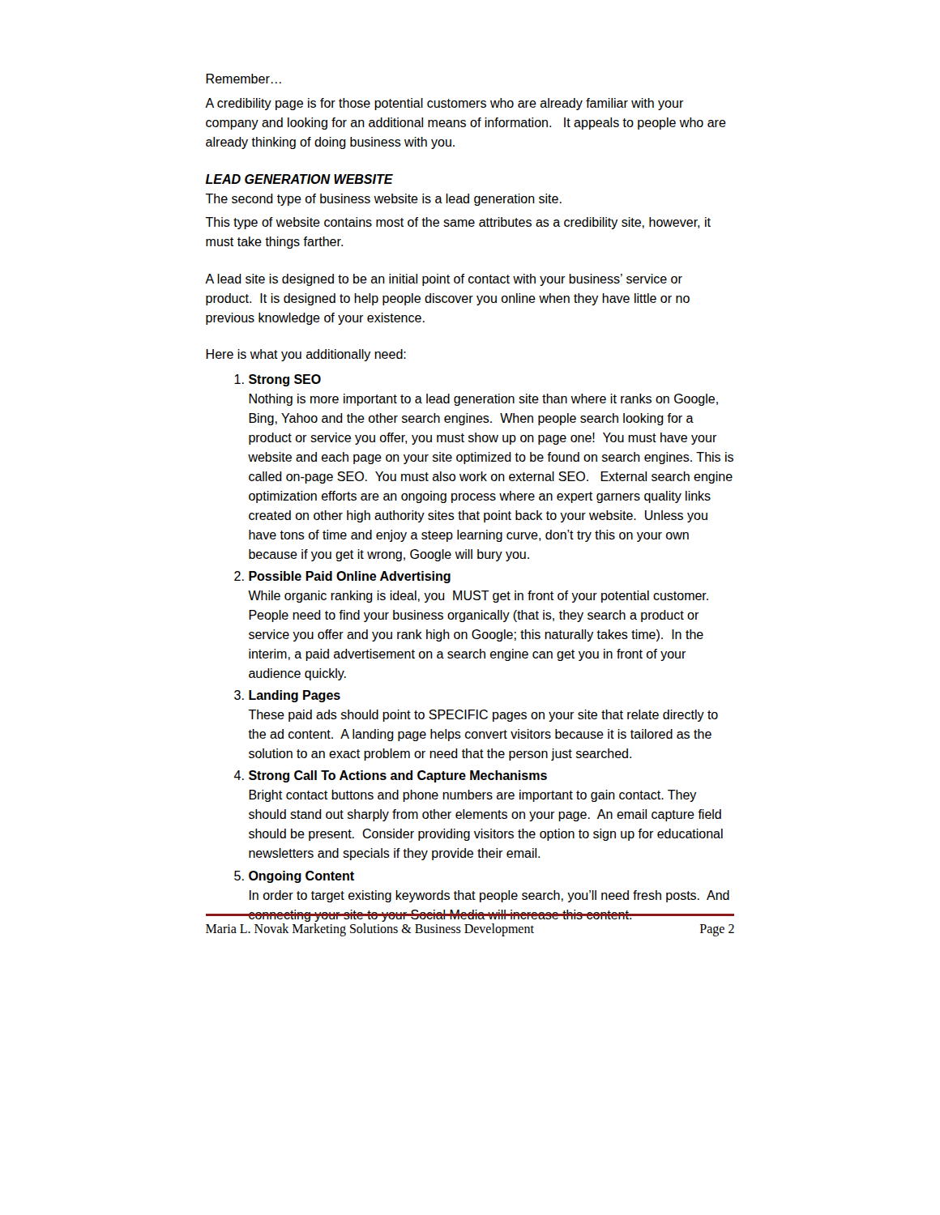Remember…
A credibility page is for those potential customers who are already familiar with your company and looking for an additional means of information. It appeals to people who are already thinking of doing business with you.
LEAD GENERATION WEBSITE
The second type of business website is a lead generation site.
This type of website contains most of the same attributes as a credibility site, however, it must take things farther.
A lead site is designed to be an initial point of contact with your business’ service or product. It is designed to help people discover you online when they have little or no previous knowledge of your existence.
Here is what you additionally need:
Strong SEO
Nothing is more important to a lead generation site than where it ranks on Google, Bing, Yahoo and the other search engines. When people search looking for a product or service you offer, you must show up on page one! You must have your website and each page on your site optimized to be found on search engines. This is called on-page SEO. You must also work on external SEO. External search engine optimization efforts are an ongoing process where an expert garners quality links created on other high authority sites that point back to your website. Unless you have tons of time and enjoy a steep learning curve, don’t try this on your own because if you get it wrong, Google will bury you.
Possible Paid Online Advertising
While organic ranking is ideal, you MUST get in front of your potential customer. People need to find your business organically (that is, they search a product or service you offer and you rank high on Google; this naturally takes time). In the interim, a paid advertisement on a search engine can get you in front of your audience quickly.
Landing Pages
These paid ads should point to SPECIFIC pages on your site that relate directly to the ad content. A landing page helps convert visitors because it is tailored as the solution to an exact problem or need that the person just searched.
Strong Call To Actions and Capture Mechanisms
Bright contact buttons and phone numbers are important to gain contact. They should stand out sharply from other elements on your page. An email capture field should be present. Consider providing visitors the option to sign up for educational newsletters and specials if they provide their email.
Ongoing Content
In order to target existing keywords that people search, you’ll need fresh posts. And connecting your site to your Social Media will increase this content.
Maria L. Novak Marketing Solutions & Business Development Page 2